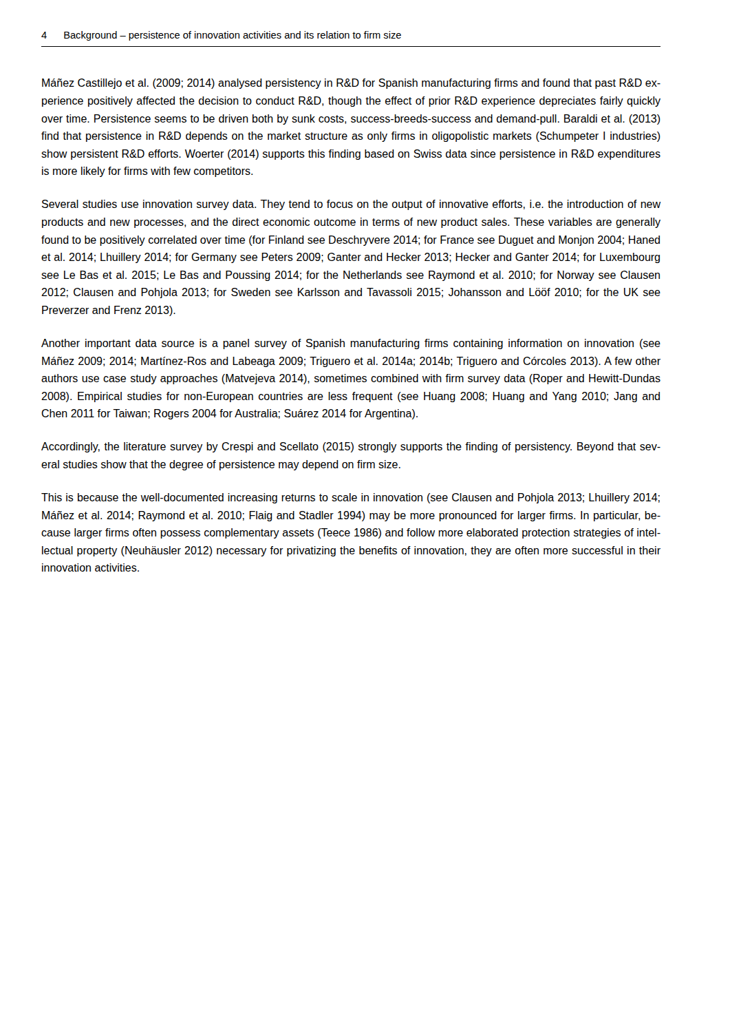4 Background – persistence of innovation activities and its relation to firm size
Máñez Castillejo et al. (2009; 2014) analysed persistency in R&D for Spanish manufacturing firms and found that past R&D experience positively affected the decision to conduct R&D, though the effect of prior R&D experience depreciates fairly quickly over time. Persistence seems to be driven both by sunk costs, success-breeds-success and demand-pull. Baraldi et al. (2013) find that persistence in R&D depends on the market structure as only firms in oligopolistic markets (Schumpeter I industries) show persistent R&D efforts. Woerter (2014) supports this finding based on Swiss data since persistence in R&D expenditures is more likely for firms with few competitors.
Several studies use innovation survey data. They tend to focus on the output of innovative efforts, i.e. the introduction of new products and new processes, and the direct economic outcome in terms of new product sales. These variables are generally found to be positively correlated over time (for Finland see Deschryvere 2014; for France see Duguet and Monjon 2004; Haned et al. 2014; Lhuillery 2014; for Germany see Peters 2009; Ganter and Hecker 2013; Hecker and Ganter 2014; for Luxembourg see Le Bas et al. 2015; Le Bas and Poussing 2014; for the Netherlands see Raymond et al. 2010; for Norway see Clausen 2012; Clausen and Pohjola 2013; for Sweden see Karlsson and Tavassoli 2015; Johansson and Lööf 2010; for the UK see Preverzer and Frenz 2013).
Another important data source is a panel survey of Spanish manufacturing firms containing information on innovation (see Máñez 2009; 2014; Martínez-Ros and Labeaga 2009; Triguero et al. 2014a; 2014b; Triguero and Córcoles 2013). A few other authors use case study approaches (Matvejeva 2014), sometimes combined with firm survey data (Roper and Hewitt-Dundas 2008). Empirical studies for non-European countries are less frequent (see Huang 2008; Huang and Yang 2010; Jang and Chen 2011 for Taiwan; Rogers 2004 for Australia; Suárez 2014 for Argentina).
Accordingly, the literature survey by Crespi and Scellato (2015) strongly supports the finding of persistency. Beyond that several studies show that the degree of persistence may depend on firm size.
This is because the well-documented increasing returns to scale in innovation (see Clausen and Pohjola 2013; Lhuillery 2014; Máñez et al. 2014; Raymond et al. 2010; Flaig and Stadler 1994) may be more pronounced for larger firms. In particular, because larger firms often possess complementary assets (Teece 1986) and follow more elaborated protection strategies of intellectual property (Neuhäusler 2012) necessary for privatizing the benefits of innovation, they are often more successful in their innovation activities.